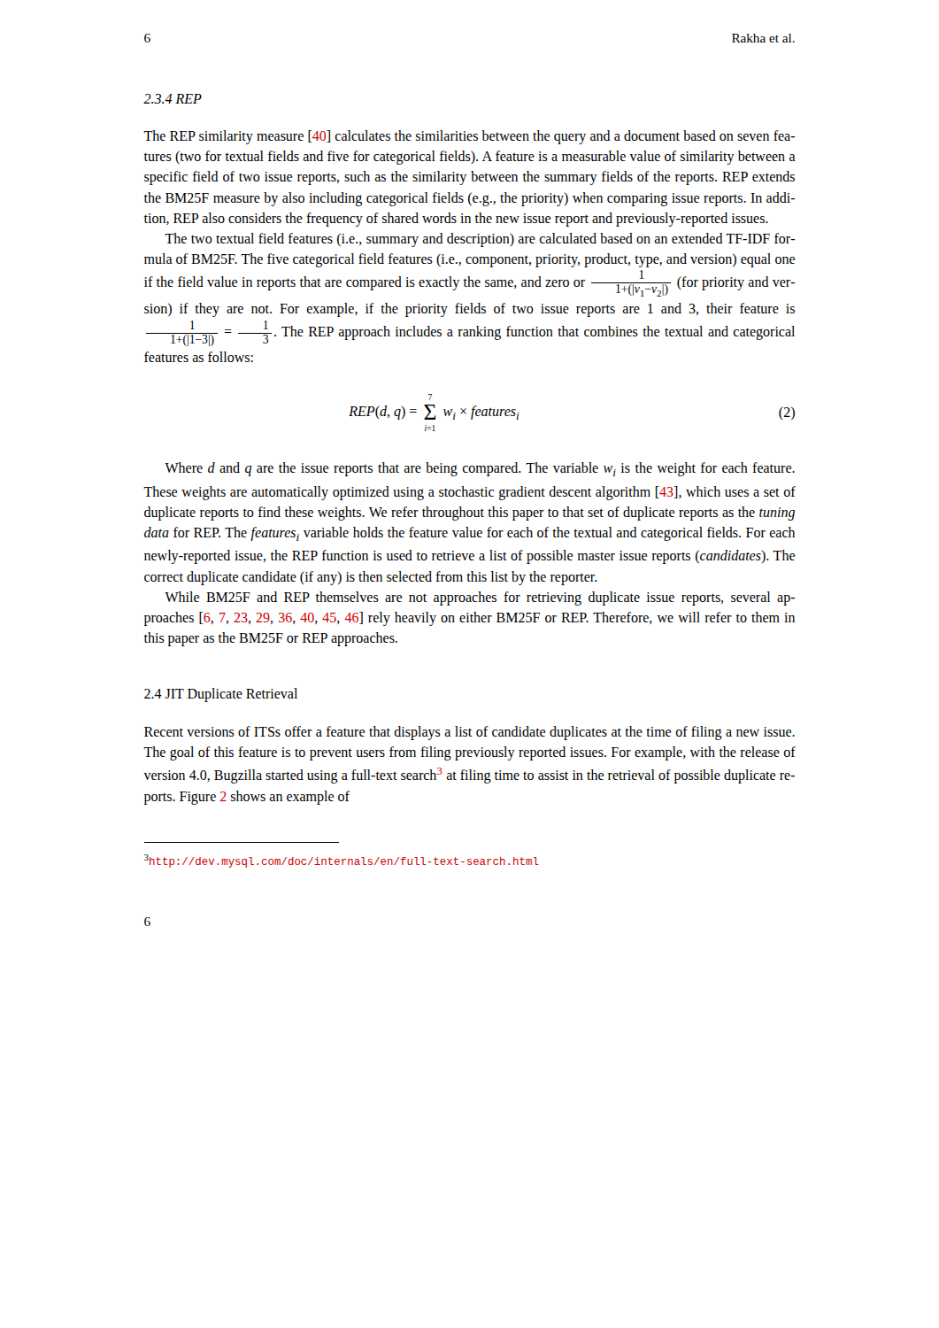6 Rakha et al.
2.3.4 REP
The REP similarity measure [40] calculates the similarities between the query and a document based on seven features (two for textual fields and five for categorical fields). A feature is a measurable value of similarity between a specific field of two issue reports, such as the similarity between the summary fields of the reports. REP extends the BM25F measure by also including categorical fields (e.g., the priority) when comparing issue reports. In addition, REP also considers the frequency of shared words in the new issue report and previously-reported issues.
The two textual field features (i.e., summary and description) are calculated based on an extended TF-IDF formula of BM25F. The five categorical field features (i.e., component, priority, product, type, and version) equal one if the field value in reports that are compared is exactly the same, and zero or 11+(|v1−v2|) (for priority and version) if they are not. For example, if the priority fields of two issue reports are 1 and 3, their feature is 11+(|1−3|) = 13. The REP approach includes a ranking function that combines the textual and categorical features as follows:
REP(d, q) = 7 Σi=1 wi × featuresi
(2)
Where d and q are the issue reports that are being compared. The variable wi is the weight for each feature. These weights are automatically optimized using a stochastic gradient descent algorithm [43], which uses a set of duplicate reports to find these weights. We refer throughout this paper to that set of duplicate reports as the tuning data for REP. The featuresi variable holds the feature value for each of the textual and categorical fields. For each newly-reported issue, the REP function is used to retrieve a list of possible master issue reports (candidates). The correct duplicate candidate (if any) is then selected from this list by the reporter.
While BM25F and REP themselves are not approaches for retrieving duplicate issue reports, several approaches [6, 7, 23, 29, 36, 40, 45, 46] rely heavily on either BM25F or REP. Therefore, we will refer to them in this paper as the BM25F or REP approaches.
2.4 JIT Duplicate Retrieval
Recent versions of ITSs offer a feature that displays a list of candidate duplicates at the time of filing a new issue. The goal of this feature is to prevent users from filing previously reported issues. For example, with the release of version 4.0, Bugzilla started using a full-text search3 at filing time to assist in the retrieval of possible duplicate reports. Figure 2 shows an example of
3http://dev.mysql.com/doc/internals/en/full-text-search.html
6